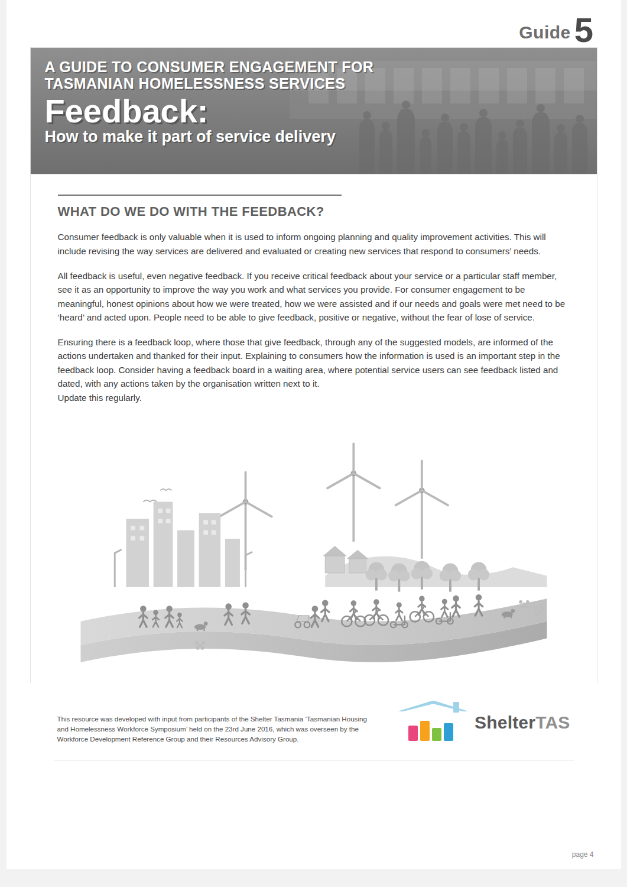Guide5
A Guide to Consumer Engagement for
Tasmanian Homelessness Services
Feedback:
How to make it part of service delivery
What do we do with the feedback?
Consumer feedback is only valuable when it is used to inform ongoing planning and quality improvement activities. This will include revising the way services are delivered and evaluated or creating new services that respond to consumers’ needs.
All feedback is useful, even negative feedback. If you receive critical feedback about your service or a particular staff member, see it as an opportunity to improve the way you work and what services you provide. For consumer engagement to be meaningful, honest opinions about how we were treated, how we were assisted and if our needs and goals were met need to be ‘heard’ and acted upon. People need to be able to give feedback, positive or negative, without the fear of lose of service.
Ensuring there is a feedback loop, where those that give feedback, through any of the suggested models, are informed of the actions undertaken and thanked for their input. Explaining to consumers how the information is used is an important step in the feedback loop. Consider having a feedback board in a waiting area, where potential service users can see feedback listed and dated, with any actions taken by the organisation written next to it.
Update this regularly.
This resource was developed with input from participants of the Shelter Tasmania ‘Tasmanian Housing and Homelessness Workforce Symposium’ held on the 23rd June 2016, which was overseen by the Workforce Development Reference Group and their Resources Advisory Group.
ShelterTAS
page 4